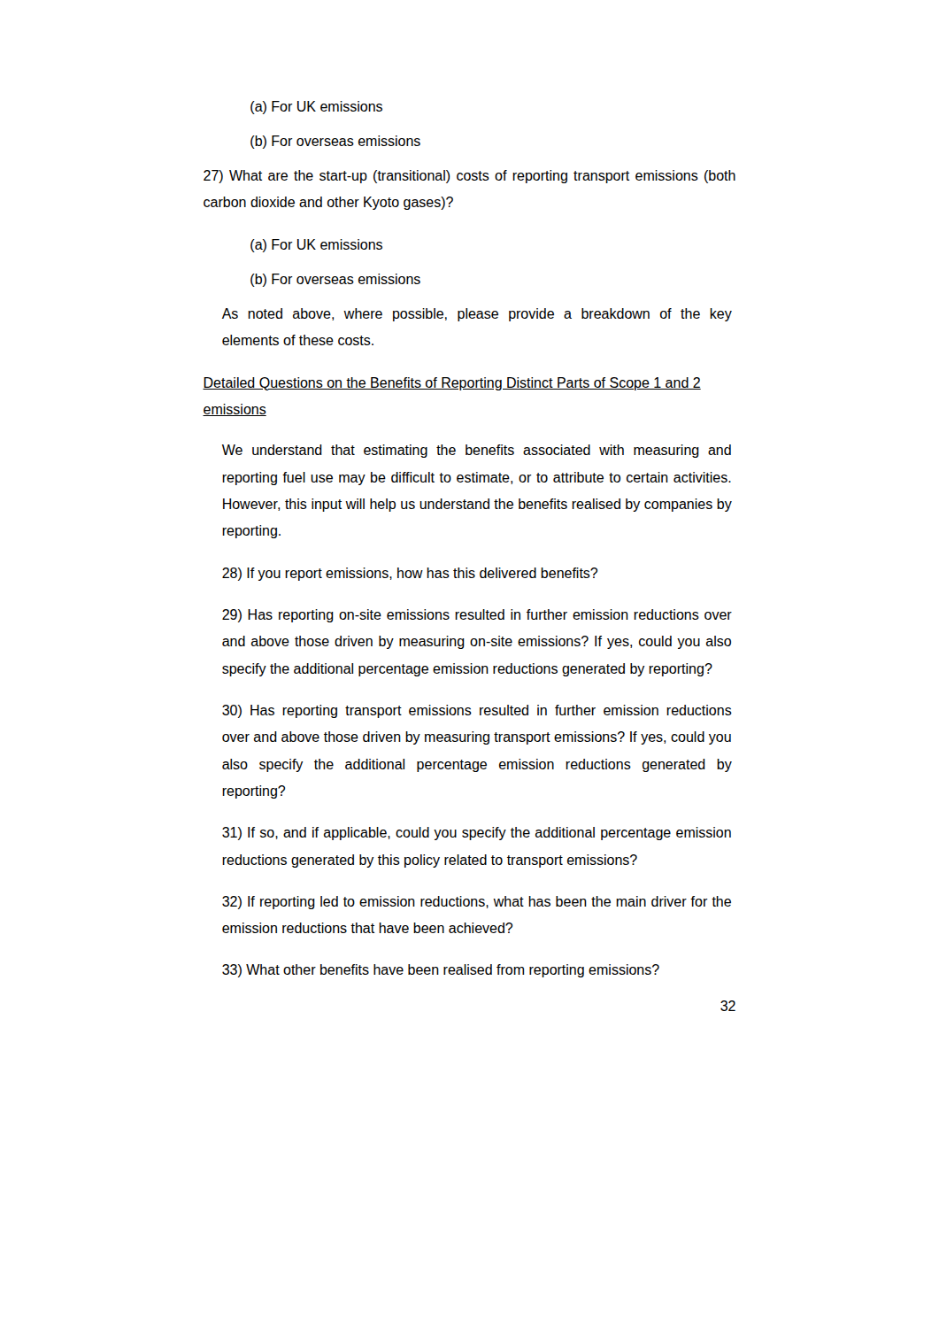(a) For UK emissions
(b) For overseas emissions
27) What are the start-up (transitional) costs of reporting transport emissions (both carbon dioxide and other Kyoto gases)?
(a) For UK emissions
(b) For overseas emissions
As noted above, where possible, please provide a breakdown of the key elements of these costs.
Detailed Questions on the Benefits of Reporting Distinct Parts of Scope 1 and 2 emissions
We understand that estimating the benefits associated with measuring and reporting fuel use may be difficult to estimate, or to attribute to certain activities. However, this input will help us understand the benefits realised by companies by reporting.
28) If you report emissions, how has this delivered benefits?
29) Has reporting on-site emissions resulted in further emission reductions over and above those driven by measuring on-site emissions? If yes, could you also specify the additional percentage emission reductions generated by reporting?
30) Has reporting transport emissions resulted in further emission reductions over and above those driven by measuring transport emissions? If yes, could you also specify the additional percentage emission reductions generated by reporting?
31) If so, and if applicable, could you specify the additional percentage emission reductions generated by this policy related to transport emissions?
32) If reporting led to emission reductions, what has been the main driver for the emission reductions that have been achieved?
33) What other benefits have been realised from reporting emissions?
32